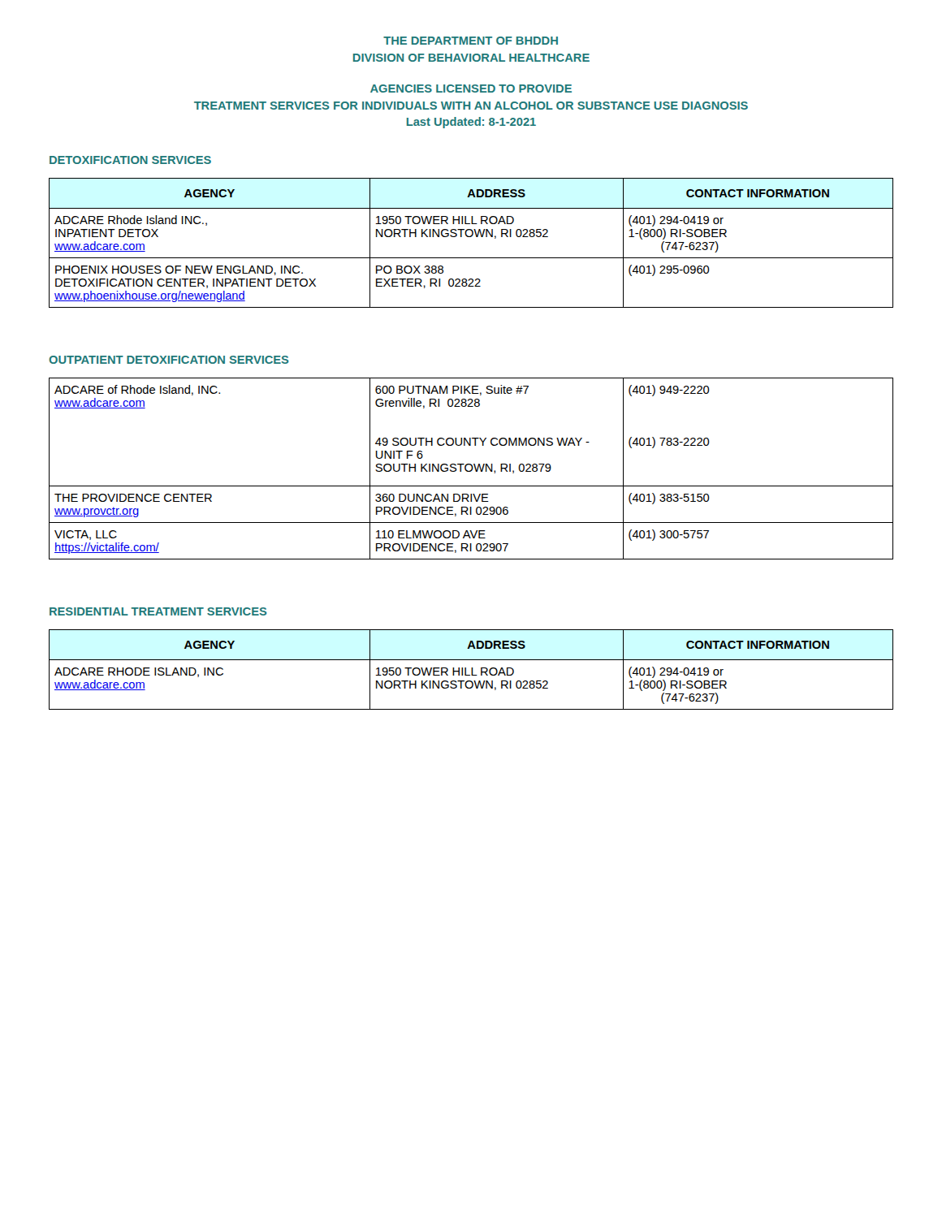THE DEPARTMENT OF BHDDH
DIVISION OF BEHAVIORAL HEALTHCARE
AGENCIES LICENSED TO PROVIDE
TREATMENT SERVICES FOR INDIVIDUALS WITH AN ALCOHOL OR SUBSTANCE USE DIAGNOSIS
Last Updated: 8-1-2021
DETOXIFICATION SERVICES
| AGENCY | ADDRESS | CONTACT INFORMATION |
| --- | --- | --- |
| ADCARE Rhode Island INC., INPATIENT DETOX www.adcare.com | 1950 TOWER HILL ROAD NORTH KINGSTOWN, RI 02852 | (401) 294-0419 or 1-(800) RI-SOBER (747-6237) |
| PHOENIX HOUSES OF NEW ENGLAND, INC. DETOXIFICATION CENTER, INPATIENT DETOX www.phoenixhouse.org/newengland | PO BOX 388 EXETER, RI 02822 | (401) 295-0960 |
OUTPATIENT DETOXIFICATION SERVICES
| ADCARE of Rhode Island, INC. www.adcare.com | 600 PUTNAM PIKE, Suite #7 Grenville, RI 02828 49 SOUTH COUNTY COMMONS WAY - UNIT F 6 SOUTH KINGSTOWN, RI, 02879 | (401) 949-2220 (401) 783-2220 |
| THE PROVIDENCE CENTER www.provctr.org | 360 DUNCAN DRIVE PROVIDENCE, RI 02906 | (401) 383-5150 |
| VICTA, LLC https://victalife.com/ | 110 ELMWOOD AVE PROVIDENCE, RI 02907 | (401) 300-5757 |
RESIDENTIAL TREATMENT SERVICES
| AGENCY | ADDRESS | CONTACT INFORMATION |
| --- | --- | --- |
| ADCARE RHODE ISLAND, INC www.adcare.com | 1950 TOWER HILL ROAD NORTH KINGSTOWN, RI 02852 | (401) 294-0419 or 1-(800) RI-SOBER (747-6237) |